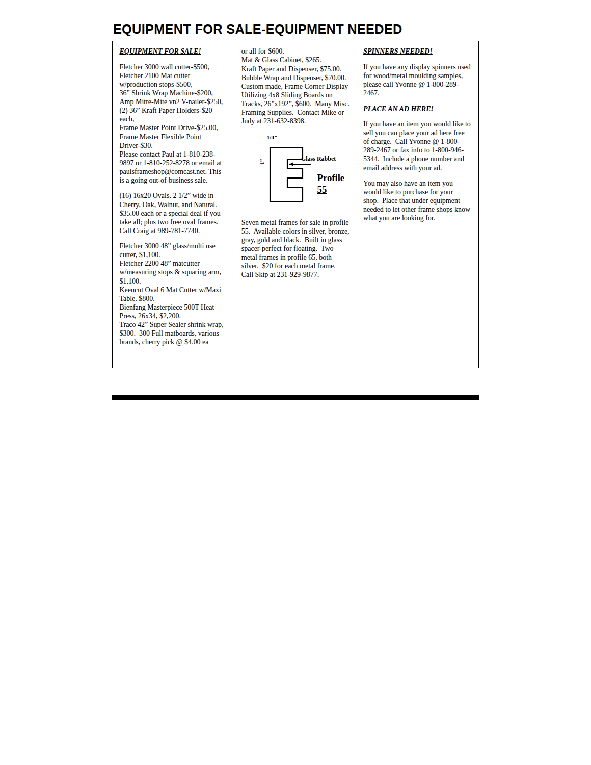EQUIPMENT FOR SALE-EQUIPMENT NEEDED
EQUIPMENT FOR SALE!
Fletcher 3000 wall cutter-$500,
Fletcher 2100 Mat cutter w/production stops-$500,
36” Shrink Wrap Machine-$200,
Amp Mitre-Mite vn2 V-nailer-$250,
(2) 36” Kraft Paper Holders-$20 each,
Frame Master Point Drive-$25.00,
Frame Master Flexible Point Driver-$30.
Please contact Paul at 1-810-238-9897 or 1-810-252-8278 or email at paulsframeshop@comcast.net. This is a going out-of-business sale.
(16) 16x20 Ovals, 2 1/2” wide in Cherry, Oak, Walnut, and Natural. $35.00 each or a special deal if you take all; plus two free oval frames. Call Craig at 989-781-7740.
Fletcher 3000 48” glass/multi use cutter, $1,100.
Fletcher 2200 48” matcutter w/measuring stops & squaring arm, $1,100.
Keencut Oval 6 Mat Cutter w/Maxi Table, $800.
Bienfang Masterpiece 500T Heat Press, 26x34, $2,200.
Traco 42” Super Sealer shrink wrap, $300. 300 Full matboards, various brands, cherry pick @ $4.00 ea
or all for $600.
Mat & Glass Cabinet, $265.
Kraft Paper and Dispenser, $75.00.
Bubble Wrap and Dispenser, $70.00.
Custom made, Frame Corner Display Utilizing 4x8 Sliding Boards on Tracks, 26”x192”, $600. Many Misc. Framing Supplies. Contact Mike or Judy at 231-632-8398.
1/4” 1” Glass Rabbet Profile 55
Seven metal frames for sale in profile 55. Available colors in silver, bronze, gray, gold and black. Built in glass spacer-perfect for floating. Two metal frames in profile 65, both silver. $20 for each metal frame. Call Skip at 231-929-9877.
SPINNERS NEEDED!
If you have any display spinners used for wood/metal moulding samples, please call Yvonne @ 1-800-289-2467.
PLACE AN AD HERE!
If you have an item you would like to sell you can place your ad here free of charge. Call Yvonne @ 1-800-289-2467 or fax info to 1-800-946-5344. Include a phone number and email address with your ad.
You may also have an item you would like to purchase for your shop. Place that under equipment needed to let other frame shops know what you are looking for.